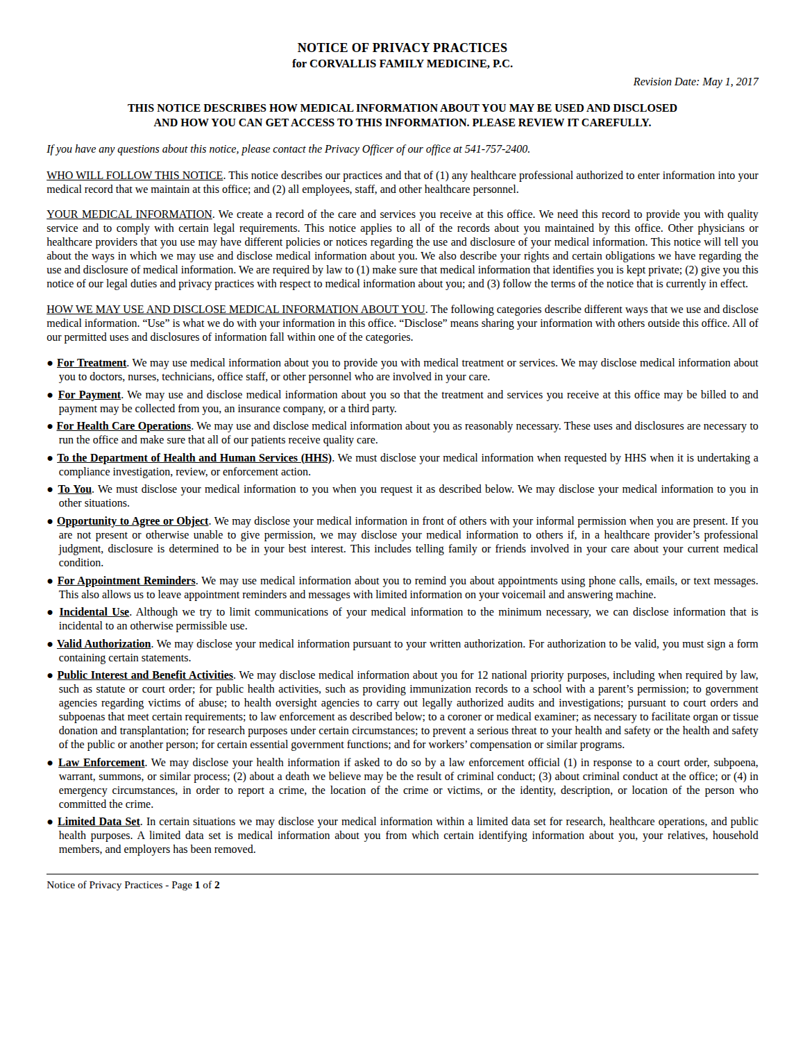NOTICE OF PRIVACY PRACTICES
for CORVALLIS FAMILY MEDICINE, P.C.
Revision Date: May 1, 2017
THIS NOTICE DESCRIBES HOW MEDICAL INFORMATION ABOUT YOU MAY BE USED AND DISCLOSED
AND HOW YOU CAN GET ACCESS TO THIS INFORMATION. PLEASE REVIEW IT CAREFULLY.
If you have any questions about this notice, please contact the Privacy Officer of our office at 541-757-2400.
WHO WILL FOLLOW THIS NOTICE. This notice describes our practices and that of (1) any healthcare professional authorized to enter information into your medical record that we maintain at this office; and (2) all employees, staff, and other healthcare personnel.
YOUR MEDICAL INFORMATION. We create a record of the care and services you receive at this office. We need this record to provide you with quality service and to comply with certain legal requirements. This notice applies to all of the records about you maintained by this office. Other physicians or healthcare providers that you use may have different policies or notices regarding the use and disclosure of your medical information. This notice will tell you about the ways in which we may use and disclose medical information about you. We also describe your rights and certain obligations we have regarding the use and disclosure of medical information. We are required by law to (1) make sure that medical information that identifies you is kept private; (2) give you this notice of our legal duties and privacy practices with respect to medical information about you; and (3) follow the terms of the notice that is currently in effect.
HOW WE MAY USE AND DISCLOSE MEDICAL INFORMATION ABOUT YOU. The following categories describe different ways that we use and disclose medical information. “Use” is what we do with your information in this office. “Disclose” means sharing your information with others outside this office. All of our permitted uses and disclosures of information fall within one of the categories.
● For Treatment. We may use medical information about you to provide you with medical treatment or services. We may disclose medical information about you to doctors, nurses, technicians, office staff, or other personnel who are involved in your care.
● For Payment. We may use and disclose medical information about you so that the treatment and services you receive at this office may be billed to and payment may be collected from you, an insurance company, or a third party.
● For Health Care Operations. We may use and disclose medical information about you as reasonably necessary. These uses and disclosures are necessary to run the office and make sure that all of our patients receive quality care.
● To the Department of Health and Human Services (HHS). We must disclose your medical information when requested by HHS when it is undertaking a compliance investigation, review, or enforcement action.
● To You. We must disclose your medical information to you when you request it as described below. We may disclose your medical information to you in other situations.
● Opportunity to Agree or Object. We may disclose your medical information in front of others with your informal permission when you are present. If you are not present or otherwise unable to give permission, we may disclose your medical information to others if, in a healthcare provider’s professional judgment, disclosure is determined to be in your best interest. This includes telling family or friends involved in your care about your current medical condition.
● For Appointment Reminders. We may use medical information about you to remind you about appointments using phone calls, emails, or text messages. This also allows us to leave appointment reminders and messages with limited information on your voicemail and answering machine.
● Incidental Use. Although we try to limit communications of your medical information to the minimum necessary, we can disclose information that is incidental to an otherwise permissible use.
● Valid Authorization. We may disclose your medical information pursuant to your written authorization. For authorization to be valid, you must sign a form containing certain statements.
● Public Interest and Benefit Activities. We may disclose medical information about you for 12 national priority purposes, including when required by law, such as statute or court order; for public health activities, such as providing immunization records to a school with a parent’s permission; to government agencies regarding victims of abuse; to health oversight agencies to carry out legally authorized audits and investigations; pursuant to court orders and subpoenas that meet certain requirements; to law enforcement as described below; to a coroner or medical examiner; as necessary to facilitate organ or tissue donation and transplantation; for research purposes under certain circumstances; to prevent a serious threat to your health and safety or the health and safety of the public or another person; for certain essential government functions; and for workers’ compensation or similar programs.
● Law Enforcement. We may disclose your health information if asked to do so by a law enforcement official (1) in response to a court order, subpoena, warrant, summons, or similar process; (2) about a death we believe may be the result of criminal conduct; (3) about criminal conduct at the office; or (4) in emergency circumstances, in order to report a crime, the location of the crime or victims, or the identity, description, or location of the person who committed the crime.
● Limited Data Set. In certain situations we may disclose your medical information within a limited data set for research, healthcare operations, and public health purposes. A limited data set is medical information about you from which certain identifying information about you, your relatives, household members, and employers has been removed.
Notice of Privacy Practices - Page 1 of 2